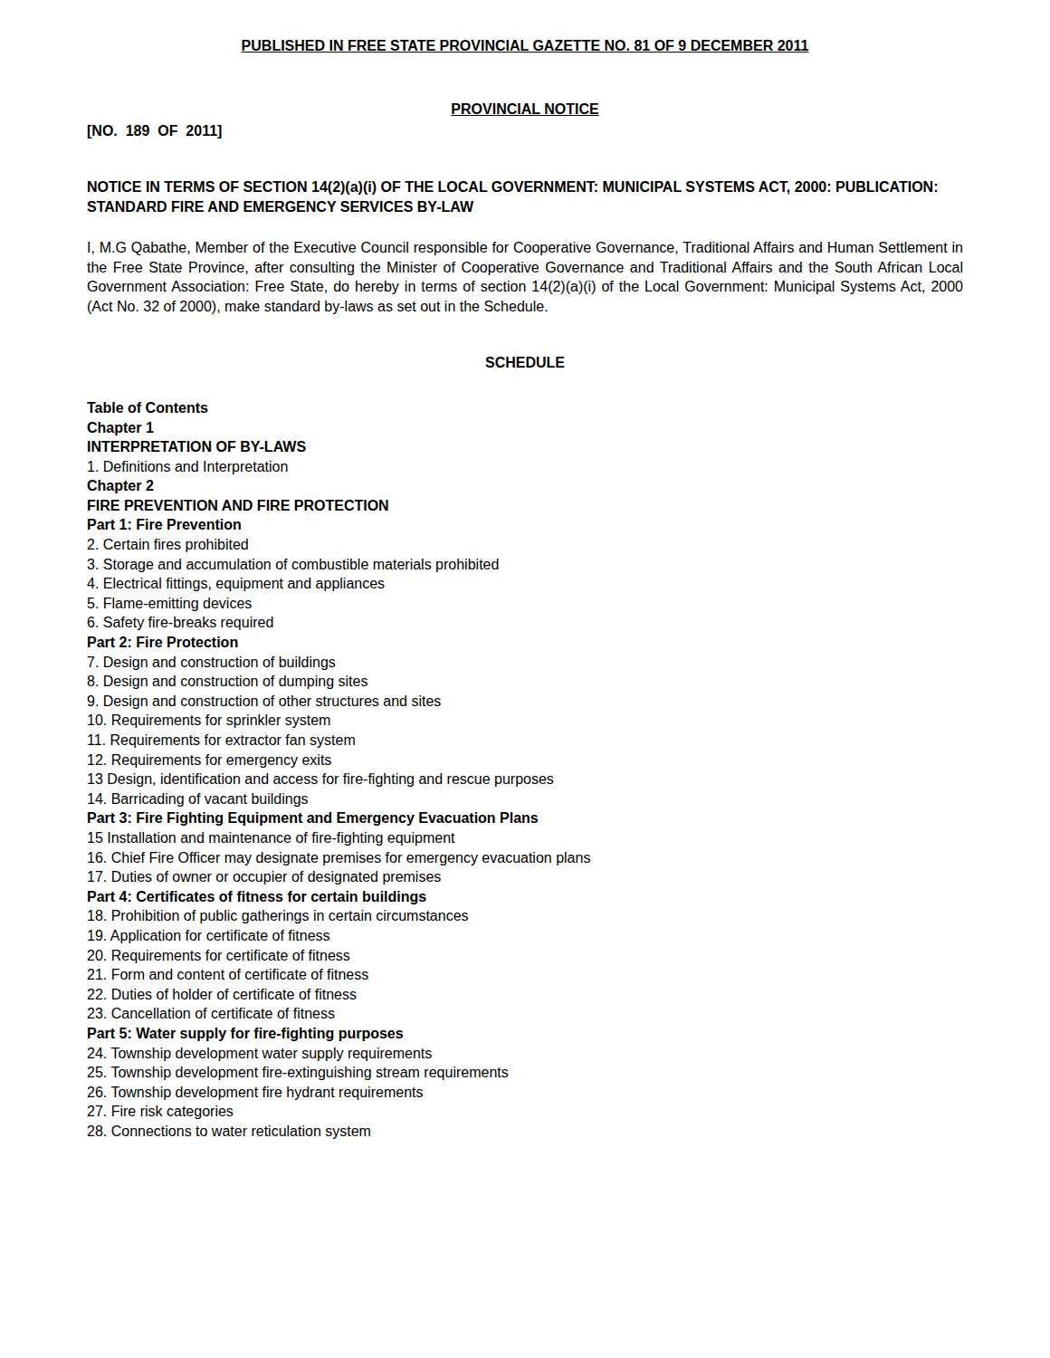PUBLISHED IN FREE STATE PROVINCIAL GAZETTE NO. 81 OF 9 DECEMBER 2011
PROVINCIAL NOTICE
[NO. 189 OF 2011]
NOTICE IN TERMS OF SECTION 14(2)(a)(i) OF THE LOCAL GOVERNMENT: MUNICIPAL SYSTEMS ACT, 2000: PUBLICATION: STANDARD FIRE AND EMERGENCY SERVICES BY-LAW
I, M.G Qabathe, Member of the Executive Council responsible for Cooperative Governance, Traditional Affairs and Human Settlement in the Free State Province, after consulting the Minister of Cooperative Governance and Traditional Affairs and the South African Local Government Association: Free State, do hereby in terms of section 14(2)(a)(i) of the Local Government: Municipal Systems Act, 2000 (Act No. 32 of 2000), make standard by-laws as set out in the Schedule.
SCHEDULE
Table of Contents
Chapter 1
INTERPRETATION OF BY-LAWS
1. Definitions and Interpretation
Chapter 2
FIRE PREVENTION AND FIRE PROTECTION
Part 1: Fire Prevention
2. Certain fires prohibited
3. Storage and accumulation of combustible materials prohibited
4. Electrical fittings, equipment and appliances
5. Flame-emitting devices
6. Safety fire-breaks required
Part 2: Fire Protection
7. Design and construction of buildings
8. Design and construction of dumping sites
9. Design and construction of other structures and sites
10. Requirements for sprinkler system
11. Requirements for extractor fan system
12. Requirements for emergency exits
13 Design, identification and access for fire-fighting and rescue purposes
14. Barricading of vacant buildings
Part 3: Fire Fighting Equipment and Emergency Evacuation Plans
15 Installation and maintenance of fire-fighting equipment
16. Chief Fire Officer may designate premises for emergency evacuation plans
17. Duties of owner or occupier of designated premises
Part 4: Certificates of fitness for certain buildings
18. Prohibition of public gatherings in certain circumstances
19. Application for certificate of fitness
20. Requirements for certificate of fitness
21. Form and content of certificate of fitness
22. Duties of holder of certificate of fitness
23. Cancellation of certificate of fitness
Part 5: Water supply for fire-fighting purposes
24. Township development water supply requirements
25. Township development fire-extinguishing stream requirements
26. Township development fire hydrant requirements
27. Fire risk categories
28. Connections to water reticulation system